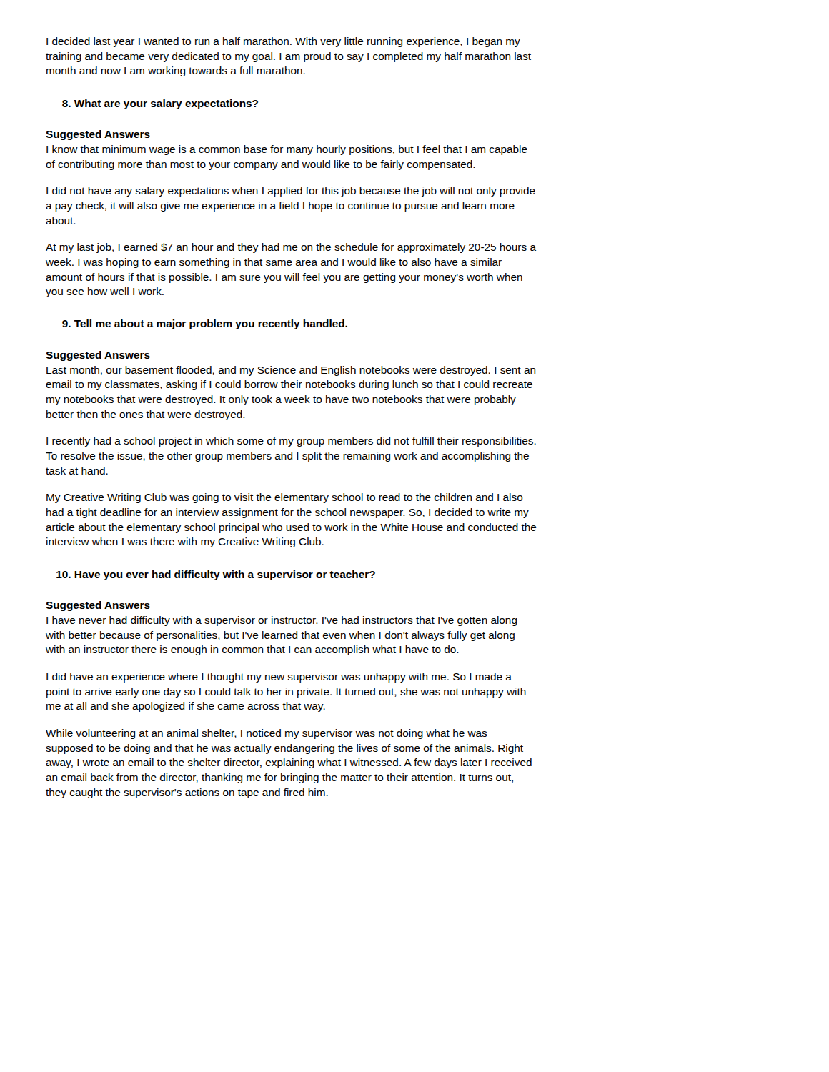I decided last year I wanted to run a half marathon. With very little running experience, I began my training and became very dedicated to my goal. I am proud to say I completed my half marathon last month and now I am working towards a full marathon.
What are your salary expectations?
Suggested Answers
I know that minimum wage is a common base for many hourly positions, but I feel that I am capable of contributing more than most to your company and would like to be fairly compensated.
I did not have any salary expectations when I applied for this job because the job will not only provide a pay check, it will also give me experience in a field I hope to continue to pursue and learn more about.
At my last job, I earned $7 an hour and they had me on the schedule for approximately 20-25 hours a week. I was hoping to earn something in that same area and I would like to also have a similar amount of hours if that is possible. I am sure you will feel you are getting your money's worth when you see how well I work.
Tell me about a major problem you recently handled.
Suggested Answers
Last month, our basement flooded, and my Science and English notebooks were destroyed. I sent an email to my classmates, asking if I could borrow their notebooks during lunch so that I could recreate my notebooks that were destroyed. It only took a week to have two notebooks that were probably better then the ones that were destroyed.
I recently had a school project in which some of my group members did not fulfill their responsibilities. To resolve the issue, the other group members and I split the remaining work and accomplishing the task at hand.
My Creative Writing Club was going to visit the elementary school to read to the children and I also had a tight deadline for an interview assignment for the school newspaper. So, I decided to write my article about the elementary school principal who used to work in the White House and conducted the interview when I was there with my Creative Writing Club.
Have you ever had difficulty with a supervisor or teacher?
Suggested Answers
I have never had difficulty with a supervisor or instructor. I've had instructors that I've gotten along with better because of personalities, but I've learned that even when I don't always fully get along with an instructor there is enough in common that I can accomplish what I have to do.
I did have an experience where I thought my new supervisor was unhappy with me. So I made a point to arrive early one day so I could talk to her in private. It turned out, she was not unhappy with me at all and she apologized if she came across that way.
While volunteering at an animal shelter, I noticed my supervisor was not doing what he was supposed to be doing and that he was actually endangering the lives of some of the animals. Right away, I wrote an email to the shelter director, explaining what I witnessed. A few days later I received an email back from the director, thanking me for bringing the matter to their attention. It turns out, they caught the supervisor's actions on tape and fired him.